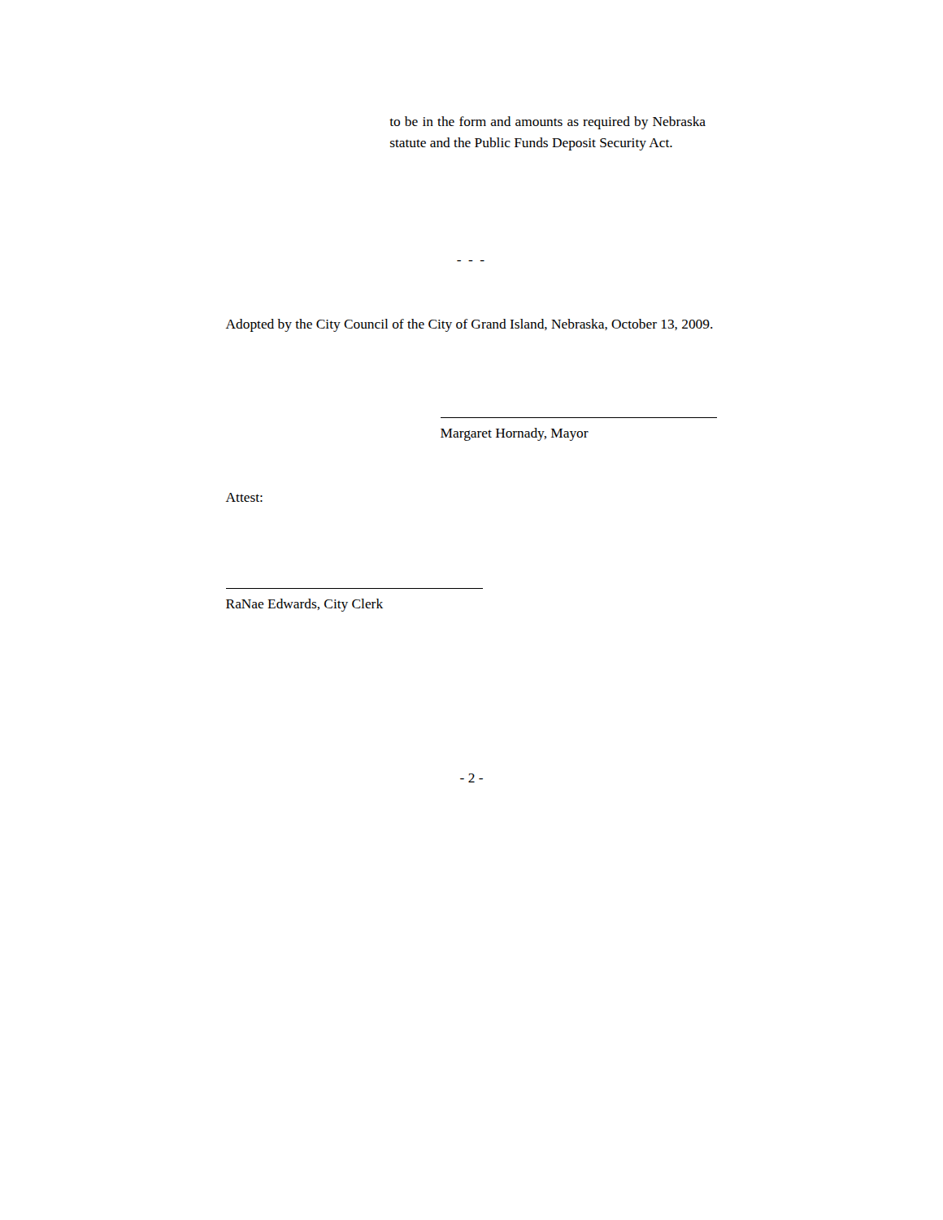to be in the form and amounts as required by Nebraska statute and the Public Funds Deposit Security Act.
- - -
Adopted by the City Council of the City of Grand Island, Nebraska, October 13, 2009.
Margaret Hornady, Mayor
Attest:
RaNae Edwards, City Clerk
- 2 -